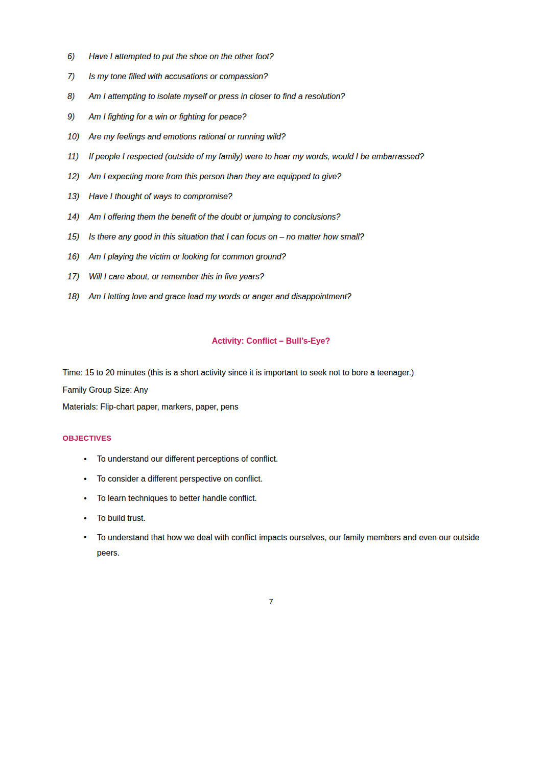Have I attempted to put the shoe on the other foot?
Is my tone filled with accusations or compassion?
Am I attempting to isolate myself or press in closer to find a resolution?
Am I fighting for a win or fighting for peace?
Are my feelings and emotions rational or running wild?
If people I respected (outside of my family) were to hear my words, would I be embarrassed?
Am I expecting more from this person than they are equipped to give?
Have I thought of ways to compromise?
Am I offering them the benefit of the doubt or jumping to conclusions?
Is there any good in this situation that I can focus on – no matter how small?
Am I playing the victim or looking for common ground?
Will I care about, or remember this in five years?
Am I letting love and grace lead my words or anger and disappointment?
Activity: Conflict – Bull’s-Eye?
Time: 15 to 20 minutes (this is a short activity since it is important to seek not to bore a teenager.)
Family Group Size: Any
Materials: Flip-chart paper, markers, paper, pens
OBJECTIVES
To understand our different perceptions of conflict.
To consider a different perspective on conflict.
To learn techniques to better handle conflict.
To build trust.
To understand that how we deal with conflict impacts ourselves, our family members and even our outside peers.
7